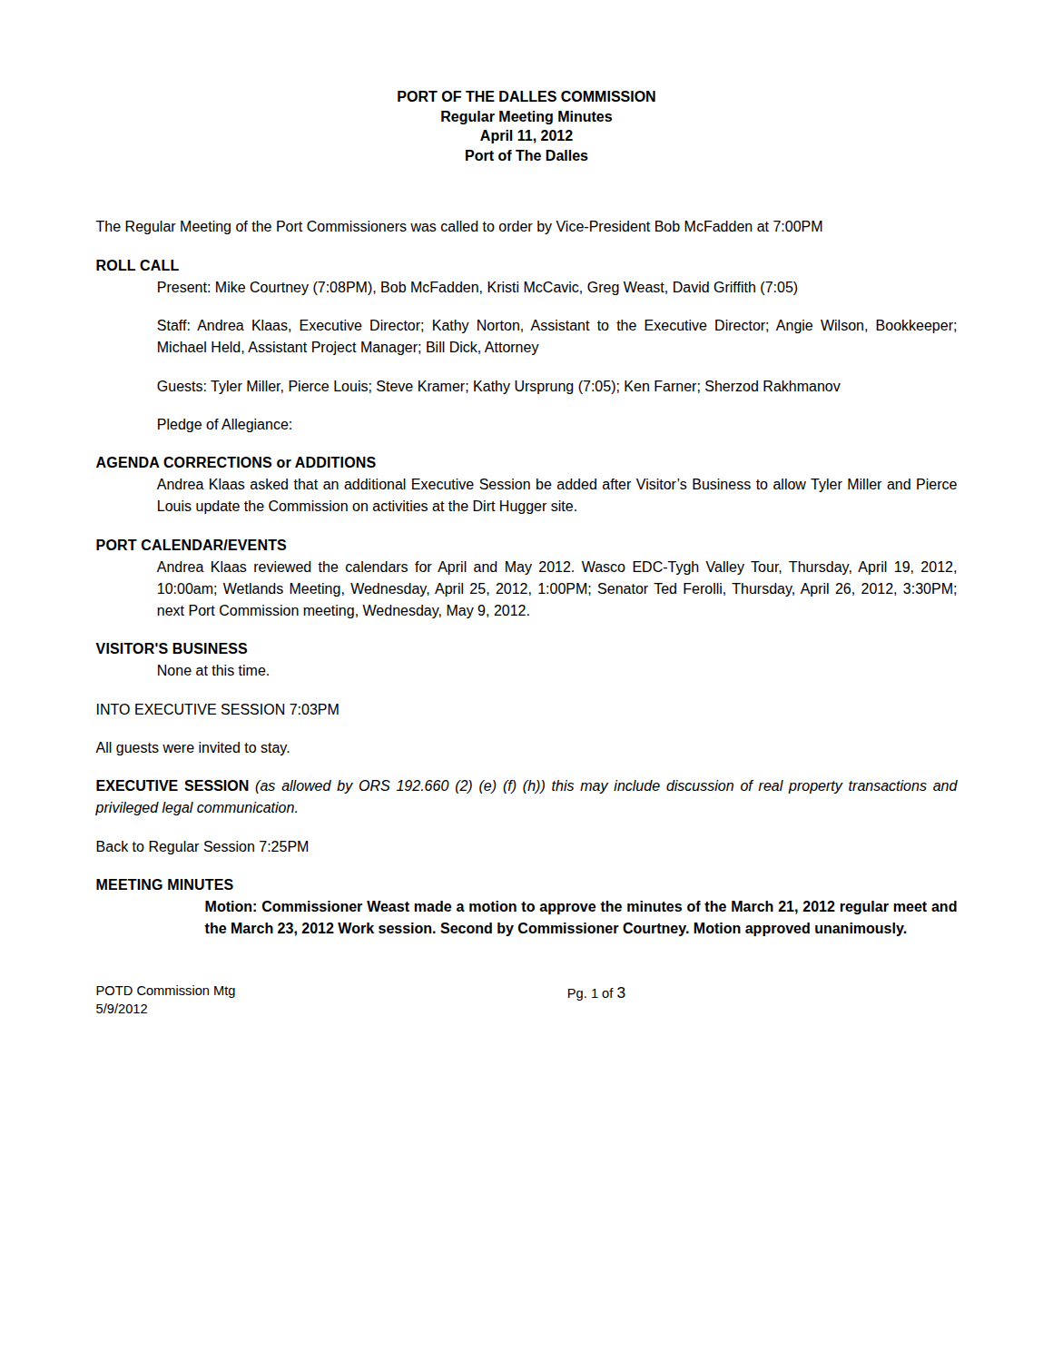PORT OF THE DALLES COMMISSION
Regular Meeting Minutes
April 11, 2012
Port of The Dalles
The Regular Meeting of the Port Commissioners was called to order by Vice-President Bob McFadden at 7:00PM
Roll Call
Present: Mike Courtney (7:08PM), Bob McFadden, Kristi McCavic, Greg Weast, David Griffith (7:05)
Staff: Andrea Klaas, Executive Director; Kathy Norton, Assistant to the Executive Director; Angie Wilson, Bookkeeper; Michael Held, Assistant Project Manager; Bill Dick, Attorney
Guests: Tyler Miller, Pierce Louis; Steve Kramer; Kathy Ursprung (7:05); Ken Farner; Sherzod Rakhmanov
Pledge of Allegiance:
Agenda Corrections or Additions
Andrea Klaas asked that an additional Executive Session be added after Visitor’s Business to allow Tyler Miller and Pierce Louis update the Commission on activities at the Dirt Hugger site.
Port Calendar/Events
Andrea Klaas reviewed the calendars for April and May 2012. Wasco EDC-Tygh Valley Tour, Thursday, April 19, 2012, 10:00am; Wetlands Meeting, Wednesday, April 25, 2012, 1:00PM; Senator Ted Ferolli, Thursday, April 26, 2012, 3:30PM; next Port Commission meeting, Wednesday, May 9, 2012.
Visitor's Business
None at this time.
INTO EXECUTIVE SESSION 7:03PM
All guests were invited to stay.
EXECUTIVE SESSION (as allowed by ORS 192.660 (2) (e) (f) (h)) this may include discussion of real property transactions and privileged legal communication.
Back to Regular Session 7:25PM
Meeting Minutes
Motion: Commissioner Weast made a motion to approve the minutes of the March 21, 2012 regular meet and the March 23, 2012 Work session. Second by Commissioner Courtney. Motion approved unanimously.
POTD Commission Mtg
5/9/2012
Pg. 1 of 3